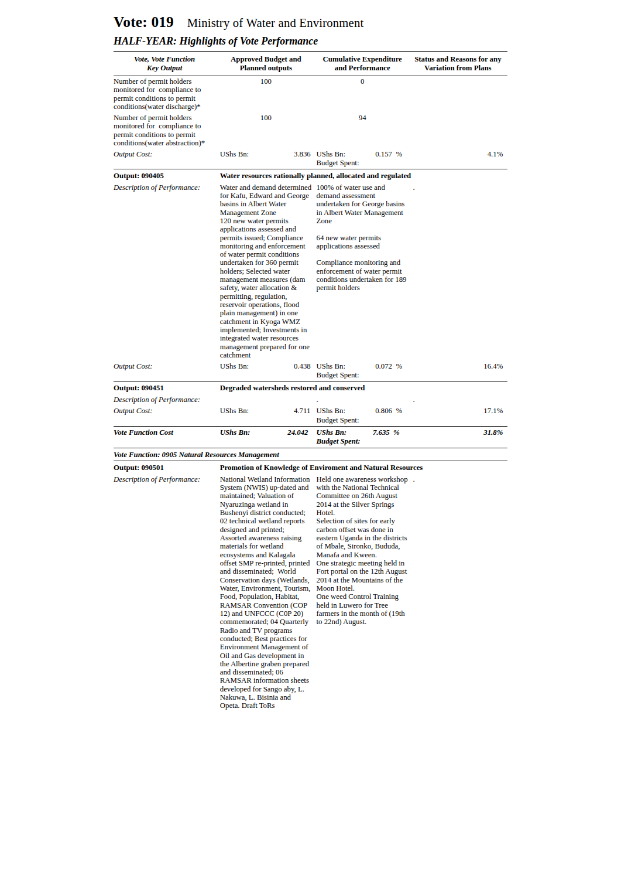Vote: 019 Ministry of Water and Environment
HALF-YEAR: Highlights of Vote Performance
| Vote, Vote Function Key Output | Approved Budget and Planned outputs | Cumulative Expenditure and Performance | Status and Reasons for any Variation from Plans |
| --- | --- | --- | --- |
| Number of permit holders monitored for compliance to permit conditions to permit conditions(water discharge)* | 100 | 0 | |
| Number of permit holders monitored for compliance to permit conditions to permit conditions(water abstraction)* | 100 | 94 | |
| Output Cost: | UShs Bn: 3.836 | UShs Bn: 0.157 % Budget Spent: | 4.1% |
| Output: 090405 | Water resources rationally planned, allocated and regulated |
| Description of Performance: | Water and demand determined for Kafu, Edward and George basins in Albert Water Management Zone 120 new water permits applications assessed and permits issued; Compliance monitoring and enforcement of water permit conditions undertaken for 360 permit holders; Selected water management measures (dam safety, water allocation & permitting, regulation, reservoir operations, flood plain management) in one catchment in Kyoga WMZ implemented; Investments in integrated water resources management prepared for one catchment | 100% of water use and demand assessment undertaken for George basins in Albert Water Management Zone 64 new water permits applications assessed Compliance monitoring and enforcement of water permit conditions undertaken for 189 permit holders | . |
| Output Cost: | UShs Bn: 0.438 | UShs Bn: 0.072 % Budget Spent: | 16.4% |
| Output: 090451 | Degraded watersheds restored and conserved |
| Description of Performance: | | . | . |
| Output Cost: | UShs Bn: 4.711 | UShs Bn: 0.806 % Budget Spent: | 17.1% |
| Vote Function Cost | UShs Bn: 24.042 | UShs Bn: 7.635 % Budget Spent: | 31.8% |
| Vote Function: 0905 Natural Resources Management |
| Output: 090501 | Promotion of Knowledge of Enviroment and Natural Resources |
| Description of Performance: | National Wetland Information System (NWIS) up-dated and maintained; Valuation of Nyaruzinga wetland in Bushenyi district conducted; 02 technical wetland reports designed and printed; Assorted awareness raising materials for wetland ecosystems and Kalagala offset SMP re-printed, printed and disseminated; World Conservation days (Wetlands, Water, Environment, Tourism, Food, Population, Habitat, RAMSAR Convention (COP 12) and UNFCCC (C0P 20) commemorated; 04 Quarterly Radio and TV programs conducted; Best practices for Environment Management of Oil and Gas development in the Albertine graben prepared and disseminated; 06 RAMSAR information sheets developed for Sango aby, L. Nakuwa, L. Bisinia and Opeta. Draft ToRs | Held one awareness workshop with the National Technical Committee on 26th August 2014 at the Silver Springs Hotel. Selection of sites for early carbon offset was done in eastern Uganda in the districts of Mbale, Sironko, Bududa, Manafa and Kween. One strategic meeting held in Fort portal on the 12th August 2014 at the Mountains of the Moon Hotel. One weed Control Training held in Luwero for Tree farmers in the month of (19th to 22nd) August. | . |